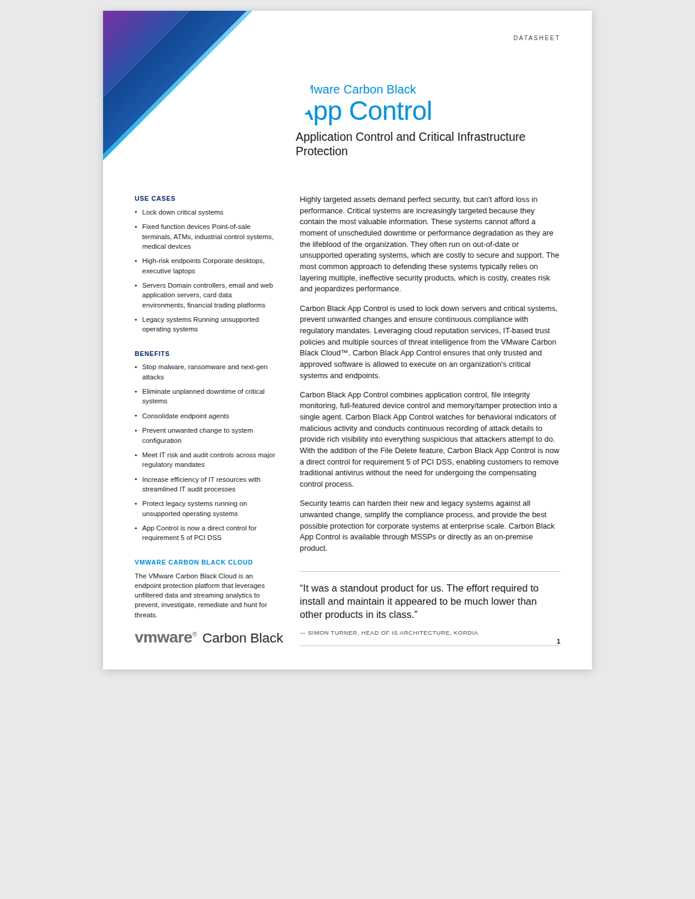DATASHEET
VMware Carbon Black
App Control
Application Control and Critical Infrastructure Protection
USE CASES
Lock down critical systems
Fixed function devices Point-of-sale terminals, ATMs, industrial control systems, medical devices
High-risk endpoints Corporate desktops, executive laptops
Servers Domain controllers, email and web application servers, card data environments, financial trading platforms
Legacy systems Running unsupported operating systems
BENEFITS
Stop malware, ransomware and next-gen attacks
Eliminate unplanned downtime of critical systems
Consolidate endpoint agents
Prevent unwanted change to system configuration
Meet IT risk and audit controls across major regulatory mandates
Increase efficiency of IT resources with streamlined IT audit processes
Protect legacy systems running on unsupported operating systems
App Control is now a direct control for requirement 5 of PCI DSS
VMWARE CARBON BLACK CLOUD
The VMware Carbon Black Cloud is an endpoint protection platform that leverages unfiltered data and streaming analytics to prevent, investigate, remediate and hunt for threats.
Highly targeted assets demand perfect security, but can't afford loss in performance. Critical systems are increasingly targeted because they contain the most valuable information. These systems cannot afford a moment of unscheduled downtime or performance degradation as they are the lifeblood of the organization. They often run on out-of-date or unsupported operating systems, which are costly to secure and support. The most common approach to defending these systems typically relies on layering multiple, ineffective security products, which is costly, creates risk and jeopardizes performance.
Carbon Black App Control is used to lock down servers and critical systems, prevent unwanted changes and ensure continuous compliance with regulatory mandates. Leveraging cloud reputation services, IT-based trust policies and multiple sources of threat intelligence from the VMware Carbon Black Cloud™, Carbon Black App Control ensures that only trusted and approved software is allowed to execute on an organization's critical systems and endpoints.
Carbon Black App Control combines application control, file integrity monitoring, full-featured device control and memory/tamper protection into a single agent. Carbon Black App Control watches for behavioral indicators of malicious activity and conducts continuous recording of attack details to provide rich visibility into everything suspicious that attackers attempt to do. With the addition of the File Delete feature, Carbon Black App Control is now a direct control for requirement 5 of PCI DSS, enabling customers to remove traditional antivirus without the need for undergoing the compensating control process.
Security teams can harden their new and legacy systems against all unwanted change, simplify the compliance process, and provide the best possible protection for corporate systems at enterprise scale. Carbon Black App Control is available through MSSPs or directly as an on-premise product.
“It was a standout product for us. The effort required to install and maintain it appeared to be much lower than other products in its class.”
— Simon Turner, Head of IS Architecture, Kordia
vmware® Carbon Black
1